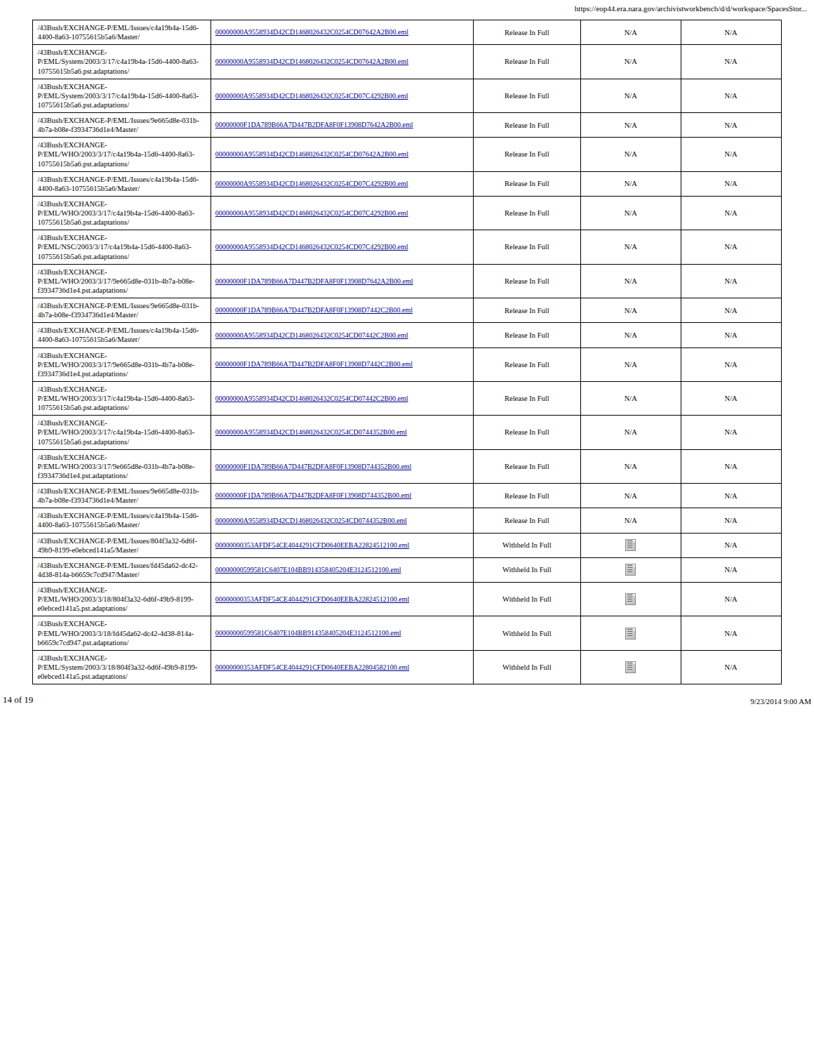https://eop44.era.nara.gov/archivistworkbench/d/d/workspace/SpacesStor...
| /43Bush/EXCHANGE-P/EML/Issues/c4a19b4a-15d6-4400-8a63-10755615b5a6/Master/ | 00000000A9558934D42CD1468026432C0254CD07642A2B00.eml | Release In Full | N/A | N/A |
| /43Bush/EXCHANGE-P/EML/System/2003/3/17/c4a19b4a-15d6-4400-8a63-10755615b5a6.pst.adaptations/ | 00000000A9558934D42CD1468026432C0254CD07642A2B00.eml | Release In Full | N/A | N/A |
| /43Bush/EXCHANGE-P/EML/System/2003/3/17/c4a19b4a-15d6-4400-8a63-10755615b5a6.pst.adaptations/ | 00000000A9558934D42CD1468026432C0254CD07C4292B00.eml | Release In Full | N/A | N/A |
| /43Bush/EXCHANGE-P/EML/Issues/9e665d8e-031b-4b7a-b08e-f3934736d1e4/Master/ | 00000000F1DA789B66A7D447B2DFA8F0F13908D7642A2B00.eml | Release In Full | N/A | N/A |
| /43Bush/EXCHANGE-P/EML/WHO/2003/3/17/c4a19b4a-15d6-4400-8a63-10755615b5a6.pst.adaptations/ | 00000000A9558934D42CD1468026432C0254CD07642A2B00.eml | Release In Full | N/A | N/A |
| /43Bush/EXCHANGE-P/EML/Issues/c4a19b4a-15d6-4400-8a63-10755615b5a6/Master/ | 00000000A9558934D42CD1468026432C0254CD07C4292B00.eml | Release In Full | N/A | N/A |
| /43Bush/EXCHANGE-P/EML/WHO/2003/3/17/c4a19b4a-15d6-4400-8a63-10755615b5a6.pst.adaptations/ | 00000000A9558934D42CD1468026432C0254CD07C4292B00.eml | Release In Full | N/A | N/A |
| /43Bush/EXCHANGE-P/EML/NSC/2003/3/17/c4a19b4a-15d6-4400-8a63-10755615b5a6.pst.adaptations/ | 00000000A9558934D42CD1468026432C0254CD07C4292B00.eml | Release In Full | N/A | N/A |
| /43Bush/EXCHANGE-P/EML/WHO/2003/3/17/9e665d8e-031b-4b7a-b08e-f3934736d1e4.pst.adaptations/ | 00000000F1DA789B66A7D447B2DFA8F0F13908D7642A2B00.eml | Release In Full | N/A | N/A |
| /43Bush/EXCHANGE-P/EML/Issues/9e665d8e-031b-4b7a-b08e-f3934736d1e4/Master/ | 00000000F1DA789B66A7D447B2DFA8F0F13908D7442C2B00.eml | Release In Full | N/A | N/A |
| /43Bush/EXCHANGE-P/EML/Issues/c4a19b4a-15d6-4400-8a63-10755615b5a6/Master/ | 00000000A9558934D42CD1468026432C0254CD07442C2B00.eml | Release In Full | N/A | N/A |
| /43Bush/EXCHANGE-P/EML/WHO/2003/3/17/9e665d8e-031b-4b7a-b08e-f3934736d1e4.pst.adaptations/ | 00000000F1DA789B66A7D447B2DFA8F0F13908D7442C2B00.eml | Release In Full | N/A | N/A |
| /43Bush/EXCHANGE-P/EML/WHO/2003/3/17/c4a19b4a-15d6-4400-8a63-10755615b5a6.pst.adaptations/ | 00000000A9558934D42CD1468026432C0254CD07442C2B00.eml | Release In Full | N/A | N/A |
| /43Bush/EXCHANGE-P/EML/WHO/2003/3/17/c4a19b4a-15d6-4400-8a63-10755615b5a6.pst.adaptations/ | 00000000A9558934D42CD1468026432C0254CD0744352B00.eml | Release In Full | N/A | N/A |
| /43Bush/EXCHANGE-P/EML/WHO/2003/3/17/9e665d8e-031b-4b7a-b08e-f3934736d1e4.pst.adaptations/ | 00000000F1DA789B66A7D447B2DFA8F0F13908D744352B00.eml | Release In Full | N/A | N/A |
| /43Bush/EXCHANGE-P/EML/Issues/9e665d8e-031b-4b7a-b08e-f3934736d1e4/Master/ | 00000000F1DA789B66A7D447B2DFA8F0F13908D744352B00.eml | Release In Full | N/A | N/A |
| /43Bush/EXCHANGE-P/EML/Issues/c4a19b4a-15d6-4400-8a63-10755615b5a6/Master/ | 00000000A9558934D42CD1468026432C0254CD0744352B00.eml | Release In Full | N/A | N/A |
| /43Bush/EXCHANGE-P/EML/Issues/804f3a32-6d6f-49b9-8199-e0ebced141a5/Master/ | 00000000353AFDF54CE4044291CFD0640EEBA22824512100.eml | Withheld In Full | | N/A |
| /43Bush/EXCHANGE-P/EML/Issues/fd45da62-dc42-4d38-814a-b6659c7cd947/Master/ | 00000000599581C6407E104BB914358405204E3124512100.eml | Withheld In Full | | N/A |
| /43Bush/EXCHANGE-P/EML/WHO/2003/3/18/804f3a32-6d6f-49b9-8199-e0ebced141a5.pst.adaptations/ | 00000000353AFDF54CE4044291CFD0640EEBA22824512100.eml | Withheld In Full | | N/A |
| /43Bush/EXCHANGE-P/EML/WHO/2003/3/18/fd45da62-dc42-4d38-814a-b6659c7cd947.pst.adaptations/ | 00000000599581C6407E104BB914358405204E3124512100.eml | Withheld In Full | | N/A |
| /43Bush/EXCHANGE-P/EML/System/2003/3/18/804f3a32-6d6f-49b9-8199-e0ebced141a5.pst.adaptations/ | 00000000353AFDF54CE4044291CFD0640EEBA22804582100.eml | Withheld In Full | | N/A |
14 of 19
9/23/2014 9:00 AM